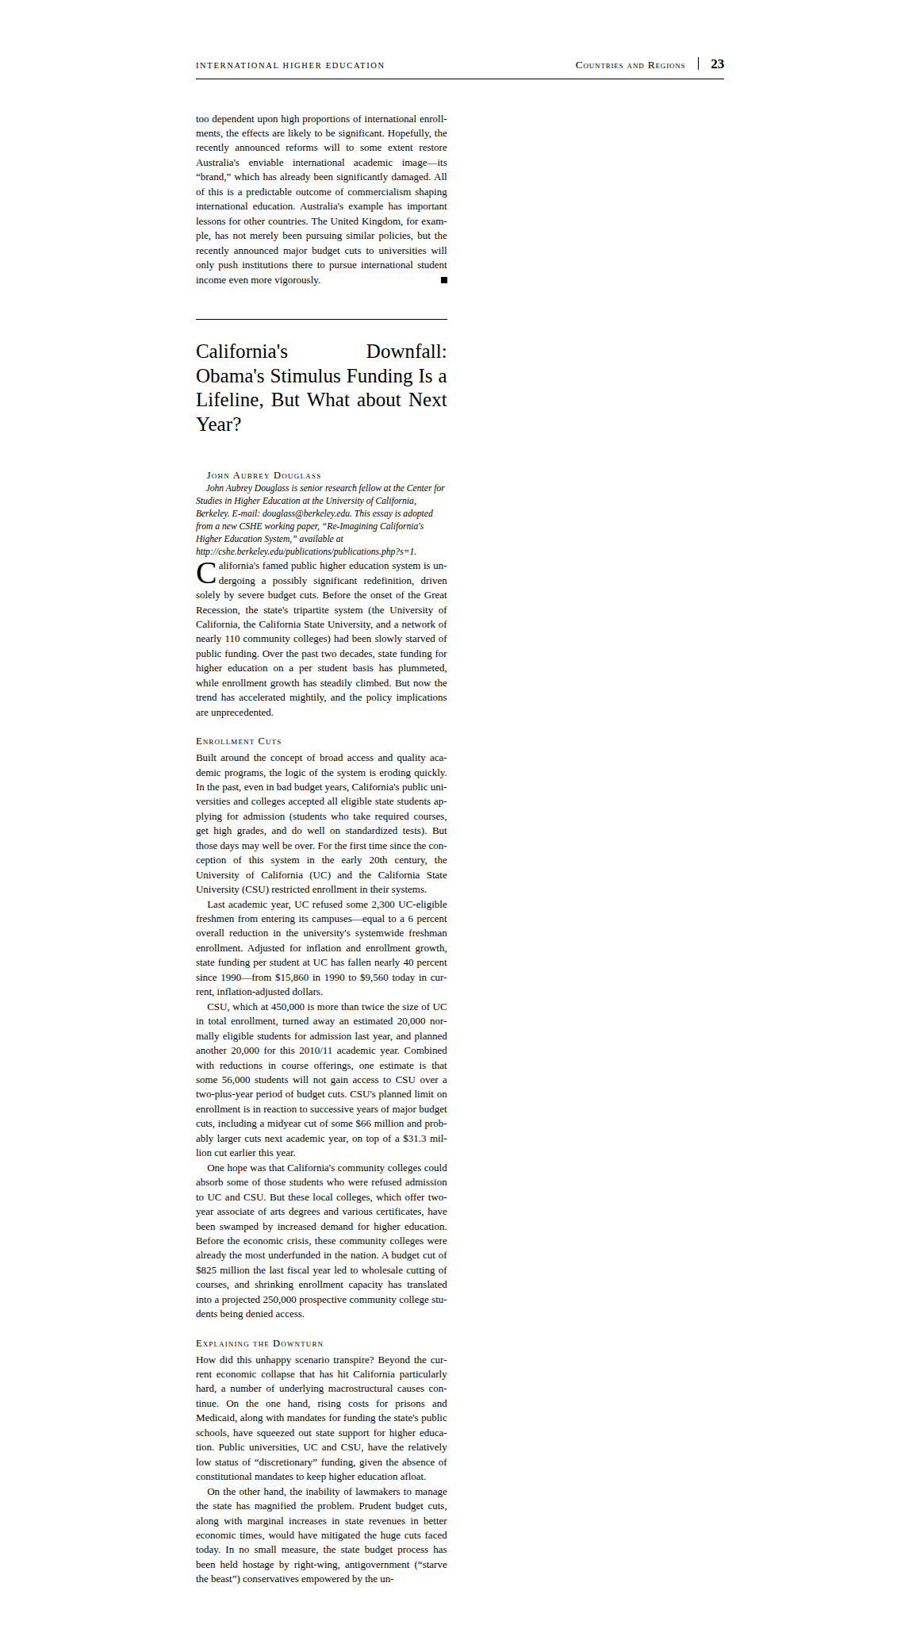International Higher Education
Countries and Regions 23
too dependent upon high proportions of international enrollments, the effects are likely to be significant. Hopefully, the recently announced reforms will to some extent restore Australia's enviable international academic image—its “brand,” which has already been significantly damaged. All of this is a predictable outcome of commercialism shaping international education. Australia's example has important lessons for other countries. The United Kingdom, for example, has not merely been pursuing similar policies, but the recently announced major budget cuts to universities will only push institutions there to pursue international student income even more vigorously.
California's Downfall: Obama's Stimulus Funding Is a Lifeline, But What about Next Year?
John Aubrey Douglass
John Aubrey Douglass is senior research fellow at the Center for Studies in Higher Education at the University of California, Berkeley. E-mail: douglass@berkeley.edu. This essay is adopted from a new CSHE working paper, “Re-Imagining California's Higher Education System,” available at http://cshe.berkeley.edu/publications/publications.php?s=1.
California's famed public higher education system is undergoing a possibly significant redefinition, driven solely by severe budget cuts. Before the onset of the Great Recession, the state's tripartite system (the University of California, the California State University, and a network of nearly 110 community colleges) had been slowly starved of public funding. Over the past two decades, state funding for higher education on a per student basis has plummeted, while enrollment growth has steadily climbed. But now the trend has accelerated mightily, and the policy implications are unprecedented.
Enrollment Cuts
Built around the concept of broad access and quality academic programs, the logic of the system is eroding quickly. In the past, even in bad budget years, California's public universities and colleges accepted all eligible state students applying for admission (students who take required courses, get high grades, and do well on standardized tests). But those days may well be over. For the first time since the conception of this system in the early 20th century, the University of California (UC) and the California State University (CSU) restricted enrollment in their systems.
Last academic year, UC refused some 2,300 UC-eligible freshmen from entering its campuses—equal to a 6 percent overall reduction in the university's systemwide freshman enrollment. Adjusted for inflation and enrollment growth, state funding per student at UC has fallen nearly 40 percent since 1990—from $15,860 in 1990 to $9,560 today in current, inflation-adjusted dollars.
CSU, which at 450,000 is more than twice the size of UC in total enrollment, turned away an estimated 20,000 normally eligible students for admission last year, and planned another 20,000 for this 2010/11 academic year. Combined with reductions in course offerings, one estimate is that some 56,000 students will not gain access to CSU over a two-plus-year period of budget cuts. CSU's planned limit on enrollment is in reaction to successive years of major budget cuts, including a midyear cut of some $66 million and probably larger cuts next academic year, on top of a $31.3 million cut earlier this year.
One hope was that California's community colleges could absorb some of those students who were refused admission to UC and CSU. But these local colleges, which offer two-year associate of arts degrees and various certificates, have been swamped by increased demand for higher education. Before the economic crisis, these community colleges were already the most underfunded in the nation. A budget cut of $825 million the last fiscal year led to wholesale cutting of courses, and shrinking enrollment capacity has translated into a projected 250,000 prospective community college students being denied access.
Explaining the Downturn
How did this unhappy scenario transpire? Beyond the current economic collapse that has hit California particularly hard, a number of underlying macrostructural causes continue. On the one hand, rising costs for prisons and Medicaid, along with mandates for funding the state's public schools, have squeezed out state support for higher education. Public universities, UC and CSU, have the relatively low status of “discretionary” funding, given the absence of constitutional mandates to keep higher education afloat.
On the other hand, the inability of lawmakers to manage the state has magnified the problem. Prudent budget cuts, along with marginal increases in state revenues in better economic times, would have mitigated the huge cuts faced today. In no small measure, the state budget process has been held hostage by right-wing, antigovernment (“starve the beast”) conservatives empowered by the un-